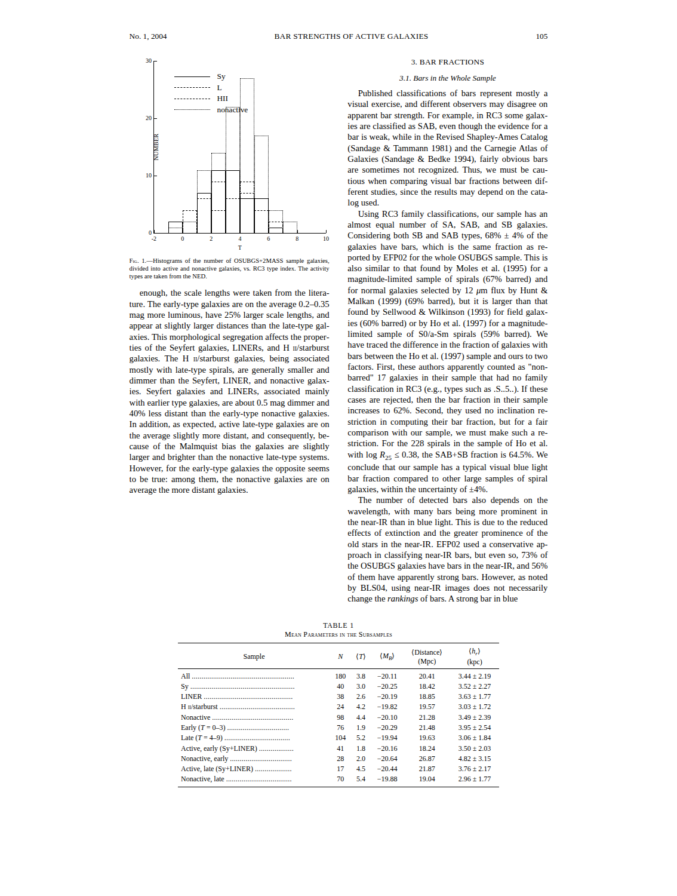No. 1, 2004
BAR STRENGTHS OF ACTIVE GALAXIES
105
NUMBER
30
20
10
0
-2
0
2
4
6
8
10
T
| | Sy |
| | L |
| | HII |
| | nonactive |
Fig. 1.—Histograms of the number of OSUBGS+2MASS sample galaxies, divided into active and nonactive galaxies, vs. RC3 type index. The activity types are taken from the NED.
enough, the scale lengths were taken from the literature. The early-type galaxies are on the average 0.2–0.35 mag more luminous, have 25% larger scale lengths, and appear at slightly larger distances than the late-type galaxies. This morphological segregation affects the properties of the Seyfert galaxies, LINERs, and H ii/starburst galaxies. The H ii/starburst galaxies, being associated mostly with late-type spirals, are generally smaller and dimmer than the Seyfert, LINER, and nonactive galaxies. Seyfert galaxies and LINERs, associated mainly with earlier type galaxies, are about 0.5 mag dimmer and 40% less distant than the early-type nonactive galaxies. In addition, as expected, active late-type galaxies are on the average slightly more distant, and consequently, because of the Malmquist bias the galaxies are slightly larger and brighter than the nonactive late-type systems. However, for the early-type galaxies the opposite seems to be true: among them, the nonactive galaxies are on average the more distant galaxies.
3. BAR FRACTIONS
3.1. Bars in the Whole Sample
Published classifications of bars represent mostly a visual exercise, and different observers may disagree on apparent bar strength. For example, in RC3 some galaxies are classified as SAB, even though the evidence for a bar is weak, while in the Revised Shapley-Ames Catalog (Sandage & Tammann 1981) and the Carnegie Atlas of Galaxies (Sandage & Bedke 1994), fairly obvious bars are sometimes not recognized. Thus, we must be cautious when comparing visual bar fractions between different studies, since the results may depend on the catalog used.
Using RC3 family classifications, our sample has an almost equal number of SA, SAB, and SB galaxies. Considering both SB and SAB types, 68% ± 4% of the galaxies have bars, which is the same fraction as reported by EFP02 for the whole OSUBGS sample. This is also similar to that found by Moles et al. (1995) for a magnitude-limited sample of spirals (67% barred) and for normal galaxies selected by 12 μm flux by Hunt & Malkan (1999) (69% barred), but it is larger than that found by Sellwood & Wilkinson (1993) for field galaxies (60% barred) or by Ho et al. (1997) for a magnitude-limited sample of S0/a-Sm spirals (59% barred). We have traced the difference in the fraction of galaxies with bars between the Ho et al. (1997) sample and ours to two factors. First, these authors apparently counted as "nonbarred" 17 galaxies in their sample that had no family classification in RC3 (e.g., types such as .S..5..). If these cases are rejected, then the bar fraction in their sample increases to 62%. Second, they used no inclination restriction in computing their bar fraction, but for a fair comparison with our sample, we must make such a restriction. For the 228 spirals in the sample of Ho et al. with log R 25 ≤ 0.38, the SAB+SB fraction is 64.5%. We conclude that our sample has a typical visual blue light bar fraction compared to other large samples of spiral galaxies, within the uncertainty of ±4%.
The number of detected bars also depends on the wavelength, with many bars being more prominent in the near-IR than in blue light. This is due to the reduced effects of extinction and the greater prominence of the old stars in the near-IR. EFP02 used a conservative approach in classifying near-IR bars, but even so, 73% of the OSUBGS galaxies have bars in the near-IR, and 56% of them have apparently strong bars. However, as noted by BLS04, using near-IR images does not necessarily change the rankings of bars. A strong bar in blue
TABLE 1
Mean Parameters in the Subsamples
| Sample | N | ⟨ T ⟩ | ⟨ M B ⟩ | ⟨Distance⟩ (Mpc) | ⟨ h r ⟩ (kpc) |
| --- | --- | --- | --- | --- | --- |
| All ..................................................... | 180 | 3.8 | −20.11 | 20.41 | 3.44 ± 2.19 |
| Sy ...................................................... | 40 | 3.0 | −20.25 | 18.42 | 3.52 ± 2.27 |
| LINER .............................................. | 38 | 2.6 | −20.19 | 18.85 | 3.63 ± 1.77 |
| H ii /starburst ....................................... | 24 | 4.2 | −19.82 | 19.57 | 3.03 ± 1.72 |
| Nonactive .......................................... | 98 | 4.4 | −20.10 | 21.28 | 3.49 ± 2.39 |
| Early ( T = 0–3) ................................ | 76 | 1.9 | −20.29 | 21.48 | 3.95 ± 2.54 |
| Late ( T = 4–9) .................................. | 104 | 5.2 | −19.94 | 19.63 | 3.06 ± 1.84 |
| Active, early (Sy+LINER) .................. | 41 | 1.8 | −20.16 | 18.24 | 3.50 ± 2.03 |
| Nonactive, early ................................ | 28 | 2.0 | −20.64 | 26.87 | 4.82 ± 3.15 |
| Active, late (Sy+LINER) ................... | 17 | 4.5 | −20.44 | 21.87 | 3.76 ± 2.17 |
| Nonactive, late .................................. | 70 | 5.4 | −19.88 | 19.04 | 2.96 ± 1.77 |